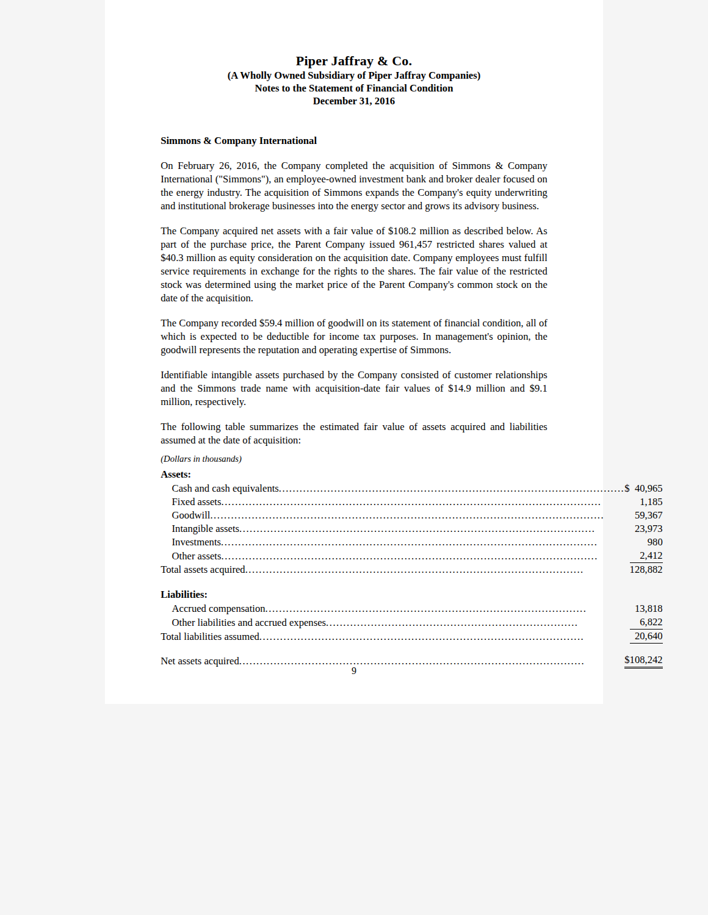Piper Jaffray & Co.
(A Wholly Owned Subsidiary of Piper Jaffray Companies)
Notes to the Statement of Financial Condition
December 31, 2016
Simmons & Company International
On February 26, 2016, the Company completed the acquisition of Simmons & Company International ("Simmons"), an employee-owned investment bank and broker dealer focused on the energy industry. The acquisition of Simmons expands the Company's equity underwriting and institutional brokerage businesses into the energy sector and grows its advisory business.
The Company acquired net assets with a fair value of $108.2 million as described below. As part of the purchase price, the Parent Company issued 961,457 restricted shares valued at $40.3 million as equity consideration on the acquisition date. Company employees must fulfill service requirements in exchange for the rights to the shares. The fair value of the restricted stock was determined using the market price of the Parent Company's common stock on the date of the acquisition.
The Company recorded $59.4 million of goodwill on its statement of financial condition, all of which is expected to be deductible for income tax purposes. In management's opinion, the goodwill represents the reputation and operating expertise of Simmons.
Identifiable intangible assets purchased by the Company consisted of customer relationships and the Simmons trade name with acquisition-date fair values of $14.9 million and $9.1 million, respectively.
The following table summarizes the estimated fair value of assets acquired and liabilities assumed at the date of acquisition:
(Dollars in thousands)
| Assets: | | |
| Cash and cash equivalents .................................................................................................... | $ | 40,965 |
| Fixed assets .............................................................................................................. | | 1,185 |
| Goodwill .................................................................................................................. | | 59,367 |
| Intangible assets ....................................................................................................... | | 23,973 |
| Investments ............................................................................................................. | | 980 |
| Other assets ............................................................................................................. | | 2,412 |
| Total assets acquired .................................................................................................. | | 128,882 |
| Liabilities: | | |
| Accrued compensation ............................................................................................. | | 13,818 |
| Other liabilities and accrued expenses ......................................................................... | | 6,822 |
| Total liabilities assumed .............................................................................................. | | 20,640 |
| Net assets acquired .................................................................................................... | $ | 108,242 |
9